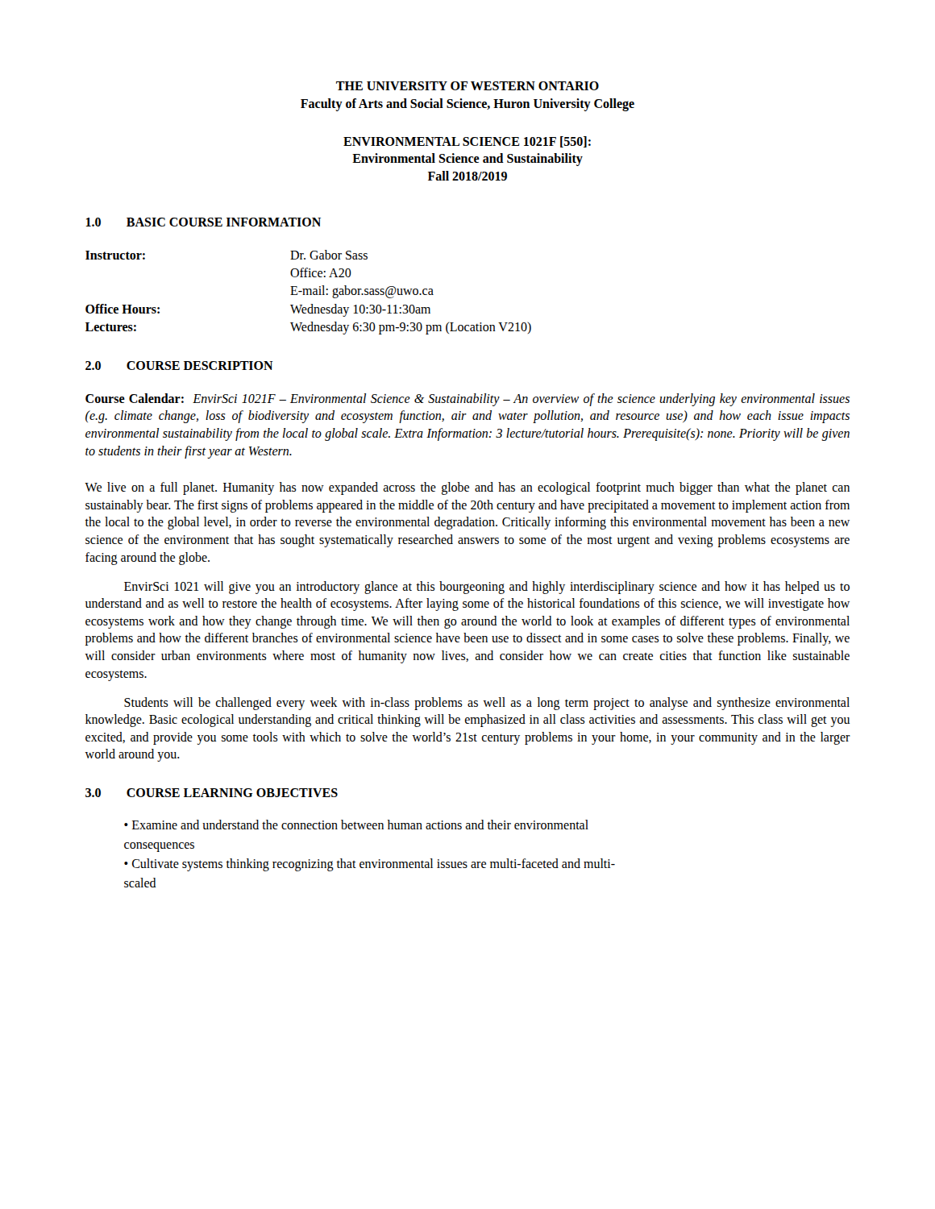THE UNIVERSITY OF WESTERN ONTARIO
Faculty of Arts and Social Science, Huron University College
ENVIRONMENTAL SCIENCE 1021F [550]:
Environmental Science and Sustainability
Fall 2018/2019
1.0 BASIC COURSE INFORMATION
| Instructor: | Dr. Gabor Sass |
| | Office: A20 |
| | E-mail: gabor.sass@uwo.ca |
| Office Hours: | Wednesday 10:30-11:30am |
| Lectures: | Wednesday 6:30 pm-9:30 pm (Location V210) |
2.0 COURSE DESCRIPTION
Course Calendar: EnvirSci 1021F – Environmental Science & Sustainability – An overview of the science underlying key environmental issues (e.g. climate change, loss of biodiversity and ecosystem function, air and water pollution, and resource use) and how each issue impacts environmental sustainability from the local to global scale. Extra Information: 3 lecture/tutorial hours. Prerequisite(s): none. Priority will be given to students in their first year at Western.
We live on a full planet. Humanity has now expanded across the globe and has an ecological footprint much bigger than what the planet can sustainably bear. The first signs of problems appeared in the middle of the 20th century and have precipitated a movement to implement action from the local to the global level, in order to reverse the environmental degradation. Critically informing this environmental movement has been a new science of the environment that has sought systematically researched answers to some of the most urgent and vexing problems ecosystems are facing around the globe.
EnvirSci 1021 will give you an introductory glance at this bourgeoning and highly interdisciplinary science and how it has helped us to understand and as well to restore the health of ecosystems. After laying some of the historical foundations of this science, we will investigate how ecosystems work and how they change through time. We will then go around the world to look at examples of different types of environmental problems and how the different branches of environmental science have been use to dissect and in some cases to solve these problems. Finally, we will consider urban environments where most of humanity now lives, and consider how we can create cities that function like sustainable ecosystems.
Students will be challenged every week with in-class problems as well as a long term project to analyse and synthesize environmental knowledge. Basic ecological understanding and critical thinking will be emphasized in all class activities and assessments. This class will get you excited, and provide you some tools with which to solve the world’s 21st century problems in your home, in your community and in the larger world around you.
3.0 COURSE LEARNING OBJECTIVES
• Examine and understand the connection between human actions and their environmental
consequences
• Cultivate systems thinking recognizing that environmental issues are multi-faceted and multi-
scaled